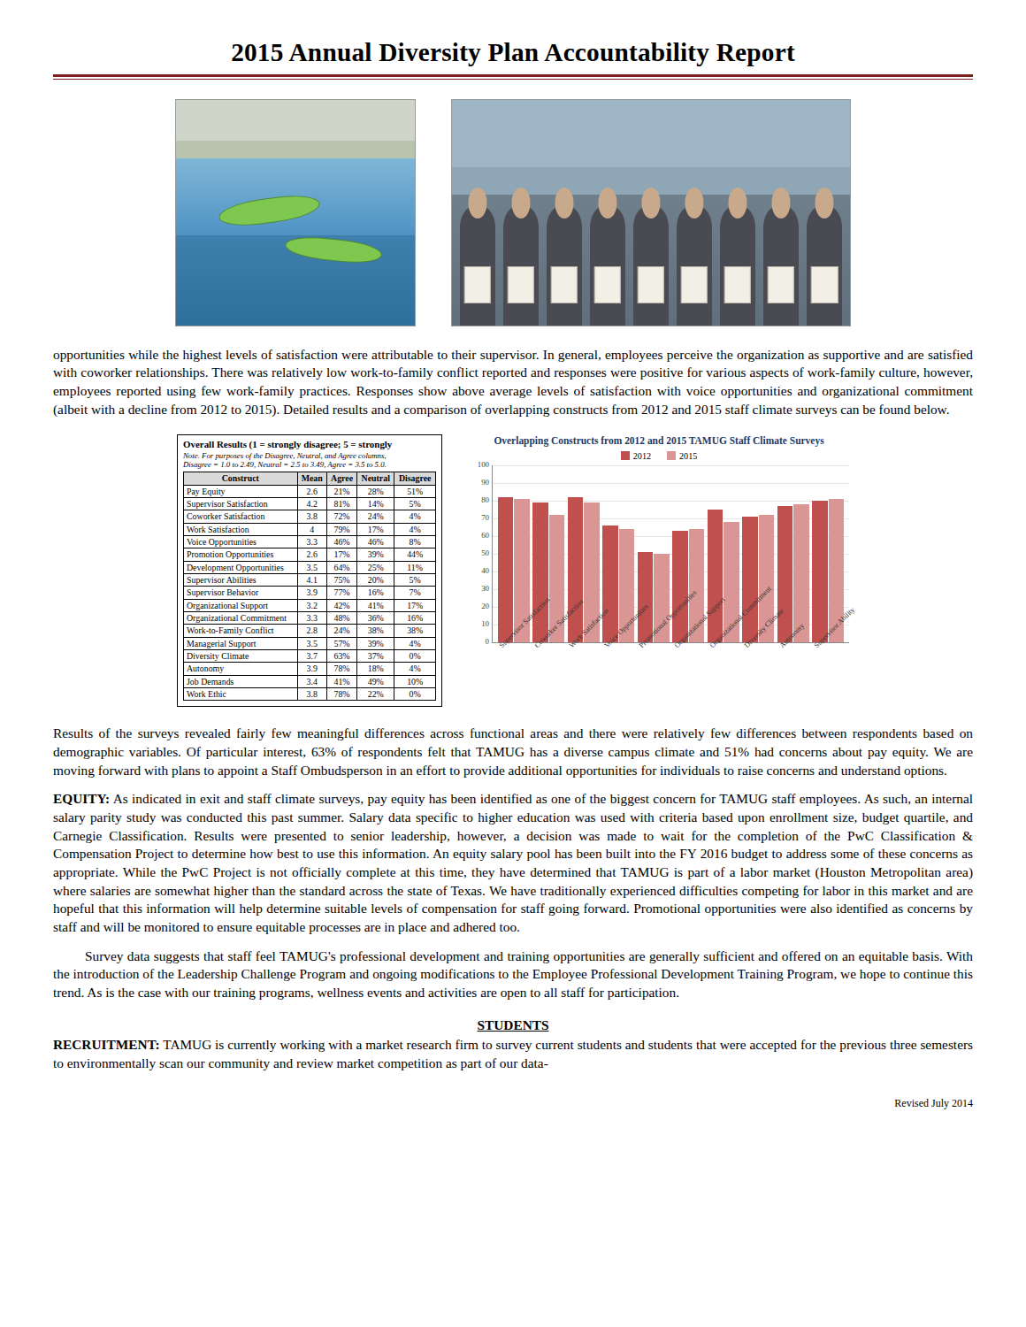2015 Annual Diversity Plan Accountability Report
opportunities while the highest levels of satisfaction were attributable to their supervisor. In general, employees perceive the organization as supportive and are satisfied with coworker relationships. There was relatively low work-to-family conflict reported and responses were positive for various aspects of work-family culture, however, employees reported using few work-family practices. Responses show above average levels of satisfaction with voice opportunities and organizational commitment (albeit with a decline from 2012 to 2015). Detailed results and a comparison of overlapping constructs from 2012 and 2015 staff climate surveys can be found below.
Overall Results (1 = strongly disagree; 5 = strongly
Note. For purposes of the Disagree, Neutral, and Agree columns,
Disagree = 1.0 to 2.49, Neutral = 2.5 to 3.49, Agree = 3.5 to 5.0.
| Construct | Mean | Agree | Neutral | Disagree |
| --- | --- | --- | --- | --- |
| Pay Equity | 2.6 | 21% | 28% | 51% |
| Supervisor Satisfaction | 4.2 | 81% | 14% | 5% |
| Coworker Satisfaction | 3.8 | 72% | 24% | 4% |
| Work Satisfaction | 4 | 79% | 17% | 4% |
| Voice Opportunities | 3.3 | 46% | 46% | 8% |
| Promotion Opportunities | 2.6 | 17% | 39% | 44% |
| Development Opportunities | 3.5 | 64% | 25% | 11% |
| Supervisor Abilities | 4.1 | 75% | 20% | 5% |
| Supervisor Behavior | 3.9 | 77% | 16% | 7% |
| Organizational Support | 3.2 | 42% | 41% | 17% |
| Organizational Commitment | 3.3 | 48% | 36% | 16% |
| Work-to-Family Conflict | 2.8 | 24% | 38% | 38% |
| Managerial Support | 3.5 | 57% | 39% | 4% |
| Diversity Climate | 3.7 | 63% | 37% | 0% |
| Autonomy | 3.9 | 78% | 18% | 4% |
| Job Demands | 3.4 | 41% | 49% | 10% |
| Work Ethic | 3.8 | 78% | 22% | 0% |
Overlapping Constructs from 2012 and 2015 TAMUG Staff Climate Surveys
2012 2015
100
90
80
70
60
50
40
30
20
10
0
Supervisor Satisfaction
Coworker Satisfaction
Work Satisfaction
Voice Opportunities
Promotional Opportunities
Organizational Support
Organizational Commitment
Diversity Climate
Autonomy
Supervisor Ability
Results of the surveys revealed fairly few meaningful differences across functional areas and there were relatively few differences between respondents based on demographic variables. Of particular interest, 63% of respondents felt that TAMUG has a diverse campus climate and 51% had concerns about pay equity. We are moving forward with plans to appoint a Staff Ombudsperson in an effort to provide additional opportunities for individuals to raise concerns and understand options.
EQUITY: As indicated in exit and staff climate surveys, pay equity has been identified as one of the biggest concern for TAMUG staff employees. As such, an internal salary parity study was conducted this past summer. Salary data specific to higher education was used with criteria based upon enrollment size, budget quartile, and Carnegie Classification. Results were presented to senior leadership, however, a decision was made to wait for the completion of the PwC Classification & Compensation Project to determine how best to use this information. An equity salary pool has been built into the FY 2016 budget to address some of these concerns as appropriate. While the PwC Project is not officially complete at this time, they have determined that TAMUG is part of a labor market (Houston Metropolitan area) where salaries are somewhat higher than the standard across the state of Texas. We have traditionally experienced difficulties competing for labor in this market and are hopeful that this information will help determine suitable levels of compensation for staff going forward. Promotional opportunities were also identified as concerns by staff and will be monitored to ensure equitable processes are in place and adhered too.
Survey data suggests that staff feel TAMUG's professional development and training opportunities are generally sufficient and offered on an equitable basis. With the introduction of the Leadership Challenge Program and ongoing modifications to the Employee Professional Development Training Program, we hope to continue this trend. As is the case with our training programs, wellness events and activities are open to all staff for participation.
STUDENTS
RECRUITMENT: TAMUG is currently working with a market research firm to survey current students and students that were accepted for the previous three semesters to environmentally scan our community and review market competition as part of our data-
Revised July 2014